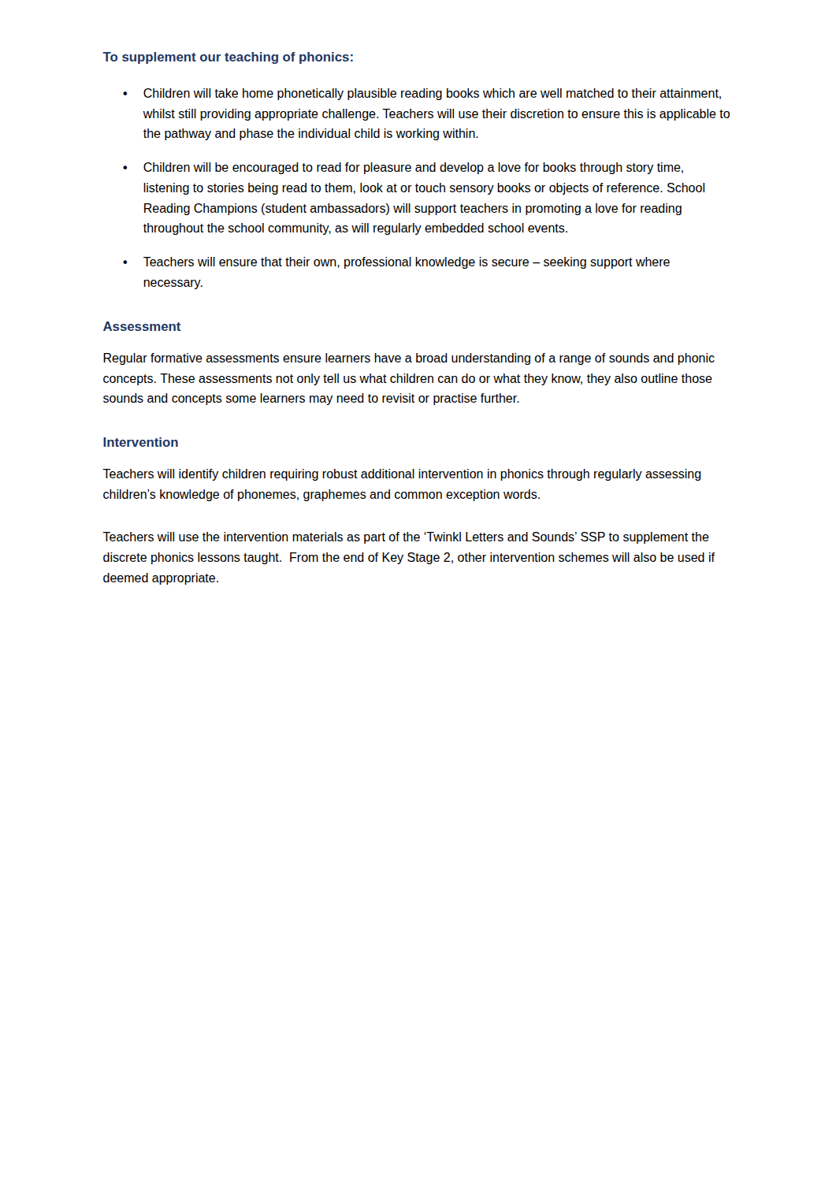To supplement our teaching of phonics:
Children will take home phonetically plausible reading books which are well matched to their attainment, whilst still providing appropriate challenge. Teachers will use their discretion to ensure this is applicable to the pathway and phase the individual child is working within.
Children will be encouraged to read for pleasure and develop a love for books through story time, listening to stories being read to them, look at or touch sensory books or objects of reference. School Reading Champions (student ambassadors) will support teachers in promoting a love for reading throughout the school community, as will regularly embedded school events.
Teachers will ensure that their own, professional knowledge is secure – seeking support where necessary.
Assessment
Regular formative assessments ensure learners have a broad understanding of a range of sounds and phonic concepts. These assessments not only tell us what children can do or what they know, they also outline those sounds and concepts some learners may need to revisit or practise further.
Intervention
Teachers will identify children requiring robust additional intervention in phonics through regularly assessing children’s knowledge of phonemes, graphemes and common exception words.
Teachers will use the intervention materials as part of the ‘Twinkl Letters and Sounds’ SSP to supplement the discrete phonics lessons taught. From the end of Key Stage 2, other intervention schemes will also be used if deemed appropriate.